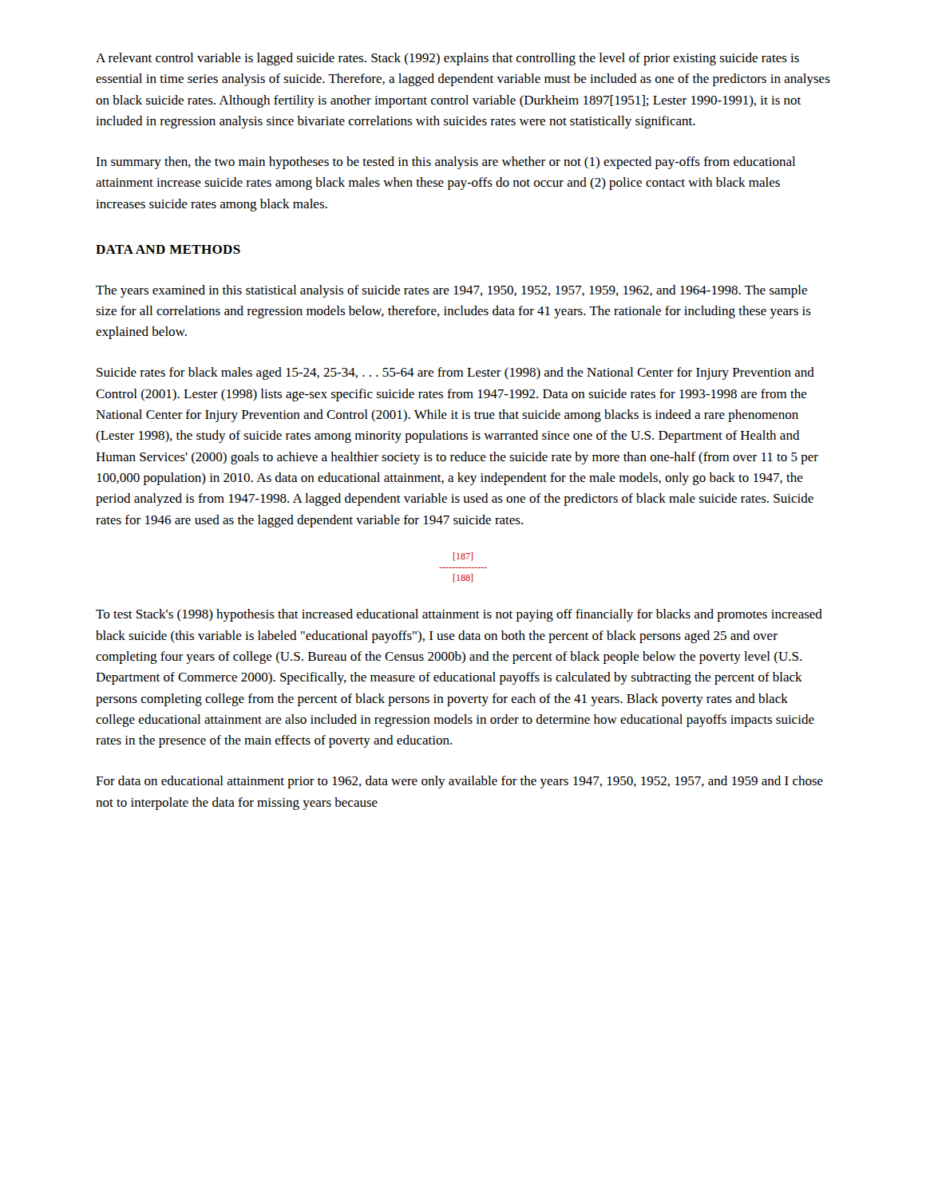A relevant control variable is lagged suicide rates. Stack (1992) explains that controlling the level of prior existing suicide rates is essential in time series analysis of suicide. Therefore, a lagged dependent variable must be included as one of the predictors in analyses on black suicide rates. Although fertility is another important control variable (Durkheim 1897[1951]; Lester 1990-1991), it is not included in regression analysis since bivariate correlations with suicides rates were not statistically significant.
In summary then, the two main hypotheses to be tested in this analysis are whether or not (1) expected pay-offs from educational attainment increase suicide rates among black males when these pay-offs do not occur and (2) police contact with black males increases suicide rates among black males.
DATA AND METHODS
The years examined in this statistical analysis of suicide rates are 1947, 1950, 1952, 1957, 1959, 1962, and 1964-1998. The sample size for all correlations and regression models below, therefore, includes data for 41 years. The rationale for including these years is explained below.
Suicide rates for black males aged 15-24, 25-34, . . . 55-64 are from Lester (1998) and the National Center for Injury Prevention and Control (2001). Lester (1998) lists age-sex specific suicide rates from 1947-1992. Data on suicide rates for 1993-1998 are from the National Center for Injury Prevention and Control (2001). While it is true that suicide among blacks is indeed a rare phenomenon (Lester 1998), the study of suicide rates among minority populations is warranted since one of the U.S. Department of Health and Human Services' (2000) goals to achieve a healthier society is to reduce the suicide rate by more than one-half (from over 11 to 5 per 100,000 population) in 2010. As data on educational attainment, a key independent for the male models, only go back to 1947, the period analyzed is from 1947-1998. A lagged dependent variable is used as one of the predictors of black male suicide rates. Suicide rates for 1946 are used as the lagged dependent variable for 1947 suicide rates.
[187]
---------------
[188]
To test Stack's (1998) hypothesis that increased educational attainment is not paying off financially for blacks and promotes increased black suicide (this variable is labeled "educational payoffs"), I use data on both the percent of black persons aged 25 and over completing four years of college (U.S. Bureau of the Census 2000b) and the percent of black people below the poverty level (U.S. Department of Commerce 2000). Specifically, the measure of educational payoffs is calculated by subtracting the percent of black persons completing college from the percent of black persons in poverty for each of the 41 years. Black poverty rates and black college educational attainment are also included in regression models in order to determine how educational payoffs impacts suicide rates in the presence of the main effects of poverty and education.
For data on educational attainment prior to 1962, data were only available for the years 1947, 1950, 1952, 1957, and 1959 and I chose not to interpolate the data for missing years because